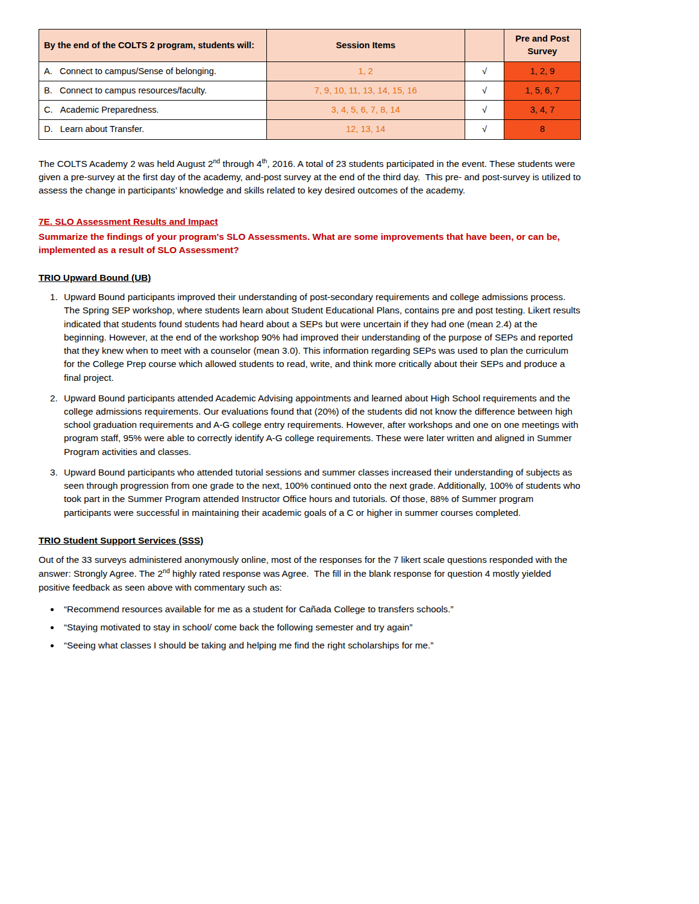| By the end of the COLTS 2 program, students will: | Session Items | | Pre and Post Survey |
| --- | --- | --- | --- |
| A. Connect to campus/Sense of belonging. | 1, 2 | √ | 1, 2, 9 |
| B. Connect to campus resources/faculty. | 7, 9, 10, 11, 13, 14, 15, 16 | √ | 1, 5, 6, 7 |
| C. Academic Preparedness. | 3, 4, 5, 6, 7, 8, 14 | √ | 3, 4, 7 |
| D. Learn about Transfer. | 12, 13, 14 | √ | 8 |
The COLTS Academy 2 was held August 2nd through 4th, 2016. A total of 23 students participated in the event. These students were given a pre-survey at the first day of the academy, and-post survey at the end of the third day. This pre- and post-survey is utilized to assess the change in participants’ knowledge and skills related to key desired outcomes of the academy.
7E. SLO Assessment Results and Impact
Summarize the findings of your program's SLO Assessments. What are some improvements that have been, or can be, implemented as a result of SLO Assessment?
TRIO Upward Bound (UB)
Upward Bound participants improved their understanding of post-secondary requirements and college admissions process. The Spring SEP workshop, where students learn about Student Educational Plans, contains pre and post testing. Likert results indicated that students found students had heard about a SEPs but were uncertain if they had one (mean 2.4) at the beginning. However, at the end of the workshop 90% had improved their understanding of the purpose of SEPs and reported that they knew when to meet with a counselor (mean 3.0). This information regarding SEPs was used to plan the curriculum for the College Prep course which allowed students to read, write, and think more critically about their SEPs and produce a final project.
Upward Bound participants attended Academic Advising appointments and learned about High School requirements and the college admissions requirements. Our evaluations found that (20%) of the students did not know the difference between high school graduation requirements and A-G college entry requirements. However, after workshops and one on one meetings with program staff, 95% were able to correctly identify A-G college requirements. These were later written and aligned in Summer Program activities and classes.
Upward Bound participants who attended tutorial sessions and summer classes increased their understanding of subjects as seen through progression from one grade to the next, 100% continued onto the next grade. Additionally, 100% of students who took part in the Summer Program attended Instructor Office hours and tutorials. Of those, 88% of Summer program participants were successful in maintaining their academic goals of a C or higher in summer courses completed.
TRIO Student Support Services (SSS)
Out of the 33 surveys administered anonymously online, most of the responses for the 7 likert scale questions responded with the answer: Strongly Agree. The 2nd highly rated response was Agree. The fill in the blank response for question 4 mostly yielded positive feedback as seen above with commentary such as:
“Recommend resources available for me as a student for Cañada College to transfers schools.”
“Staying motivated to stay in school/ come back the following semester and try again”
“Seeing what classes I should be taking and helping me find the right scholarships for me.”